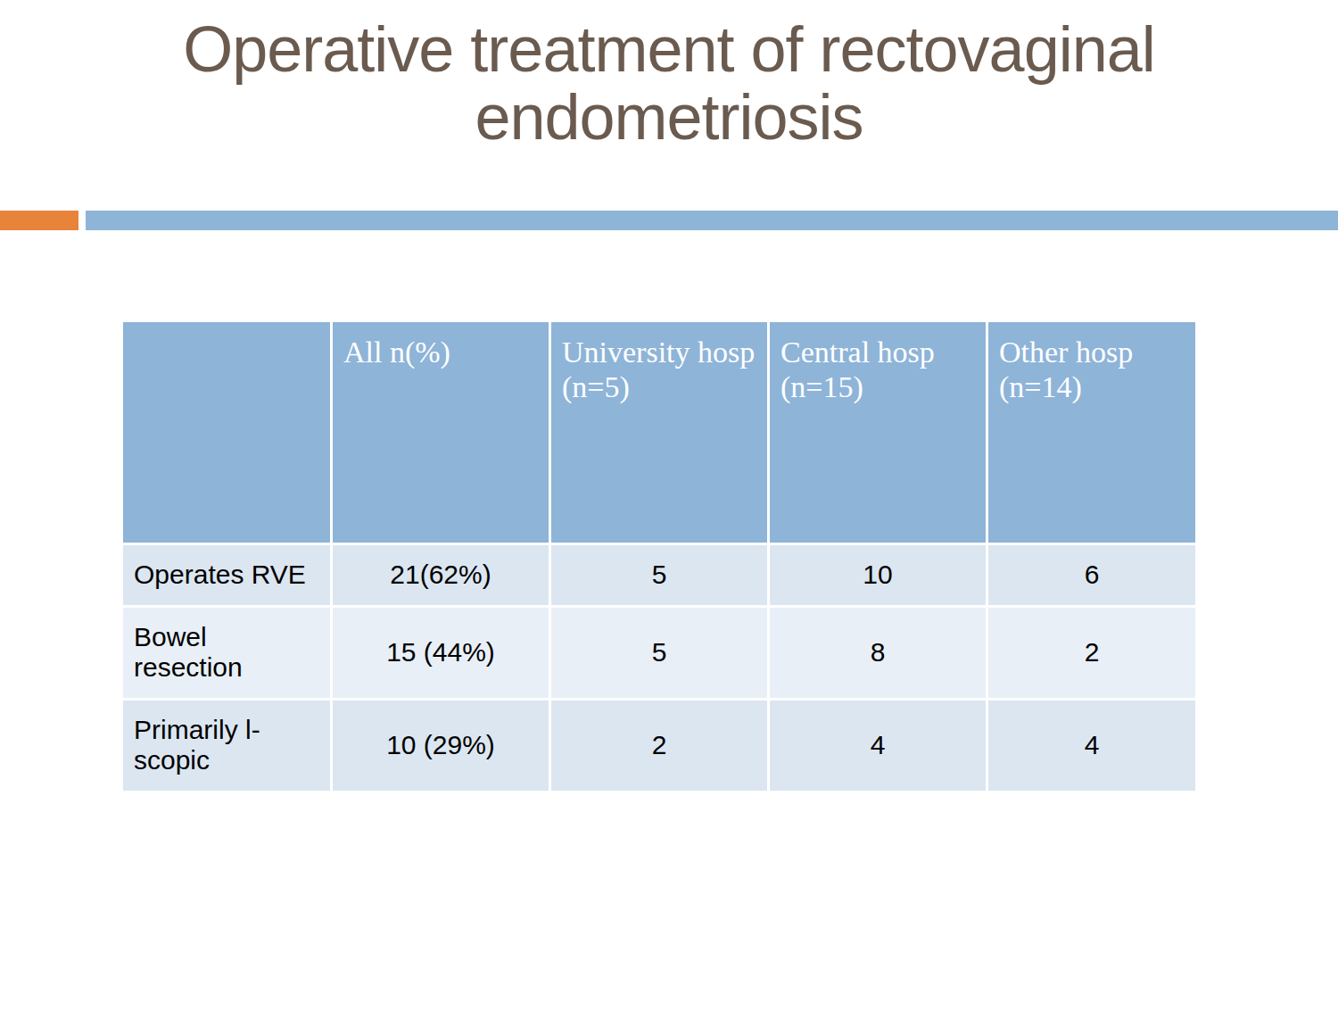Operative treatment of rectovaginal
endometriosis
| | All n(%) | University hosp (n=5) | Central hosp (n=15) | Other hosp (n=14) |
| --- | --- | --- | --- | --- |
| Operates RVE | 21(62%) | 5 | 10 | 6 |
| Bowel resection | 15 (44%) | 5 | 8 | 2 |
| Primarily l-scopic | 10 (29%) | 2 | 4 | 4 |